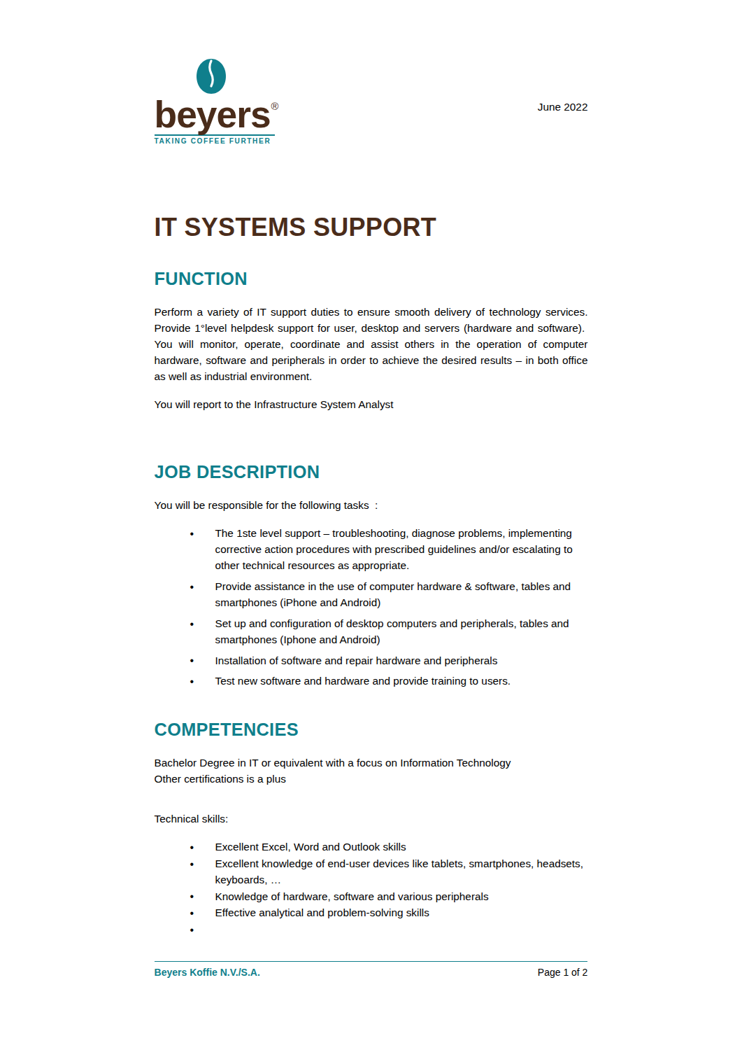beyers® TAKING COFFEE FURTHER
June 2022
IT SYSTEMS SUPPORT
FUNCTION
Perform a variety of IT support duties to ensure smooth delivery of technology services. Provide 1°level helpdesk support for user, desktop and servers (hardware and software). You will monitor, operate, coordinate and assist others in the operation of computer hardware, software and peripherals in order to achieve the desired results – in both office as well as industrial environment.
You will report to the Infrastructure System Analyst
JOB DESCRIPTION
You will be responsible for the following tasks :
The 1ste level support – troubleshooting, diagnose problems, implementing corrective action procedures with prescribed guidelines and/or escalating to other technical resources as appropriate.
Provide assistance in the use of computer hardware & software, tables and smartphones (iPhone and Android)
Set up and configuration of desktop computers and peripherals, tables and smartphones (Iphone and Android)
Installation of software and repair hardware and peripherals
Test new software and hardware and provide training to users.
COMPETENCIES
Bachelor Degree in IT or equivalent with a focus on Information Technology
Other certifications is a plus
Technical skills:
Excellent Excel, Word and Outlook skills
Excellent knowledge of end-user devices like tablets, smartphones, headsets, keyboards, …
Knowledge of hardware, software and various peripherals
Effective analytical and problem-solving skills
Beyers Koffie N.V./S.A. Page 1 of 2